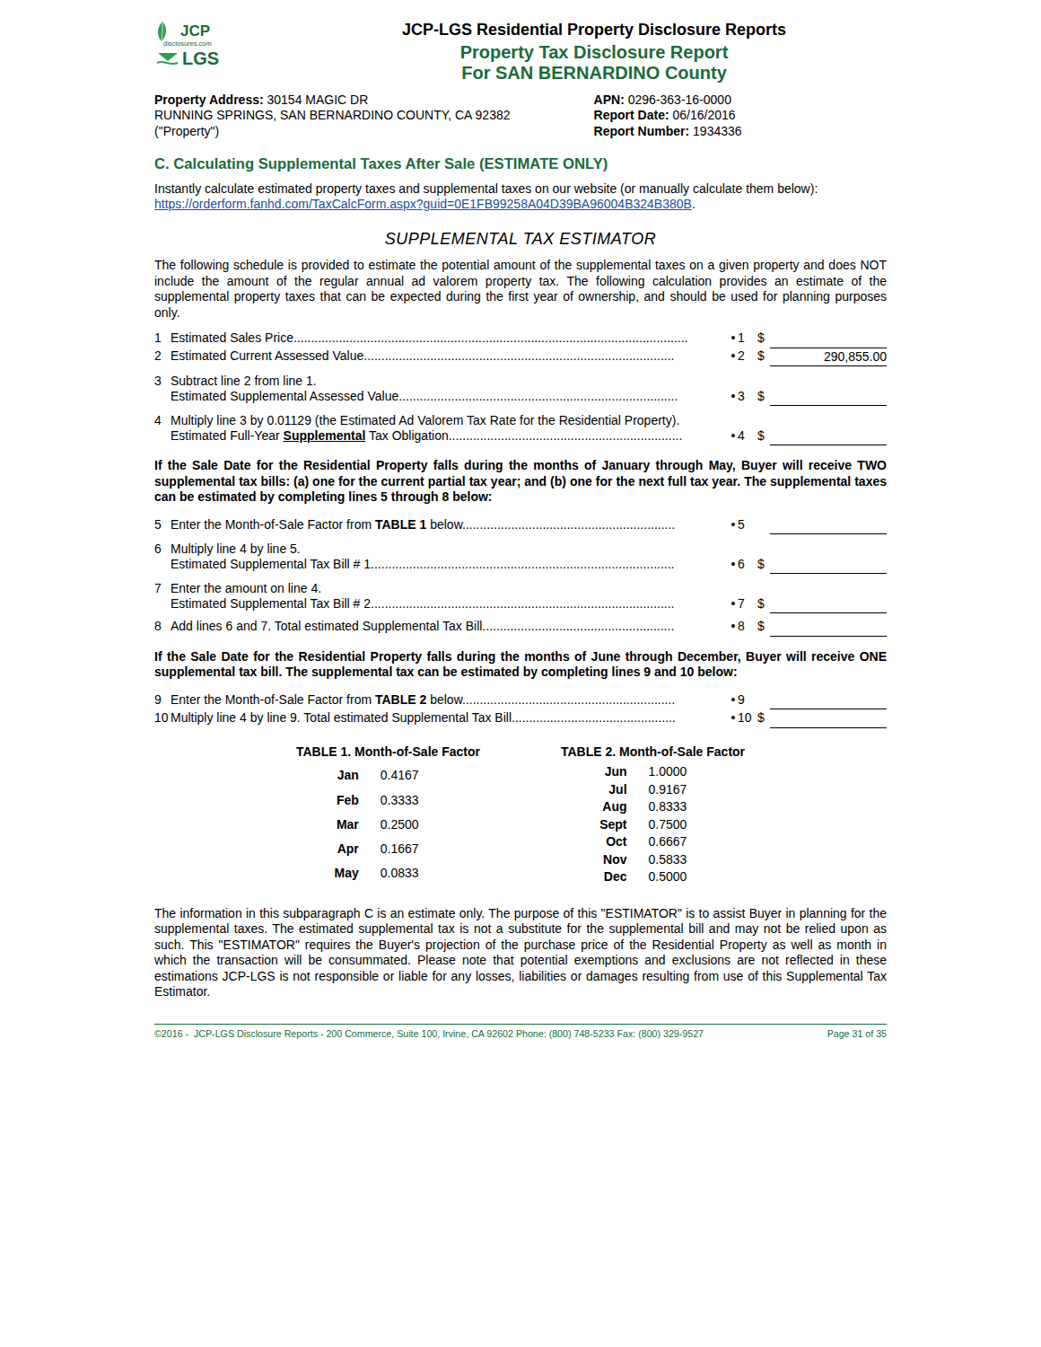JCP disclosures.com LGS
JCP-LGS Residential Property Disclosure Reports
Property Tax Disclosure Report
For SAN BERNARDINO County
Property Address: 30154 MAGIC DR
RUNNING SPRINGS, SAN BERNARDINO COUNTY, CA 92382
("Property")
APN: 0296-363-16-0000
Report Date: 06/16/2016
Report Number: 1934336
C. Calculating Supplemental Taxes After Sale (ESTIMATE ONLY)
Instantly calculate estimated property taxes and supplemental taxes on our website (or manually calculate them below):
https://orderform.fanhd.com/TaxCalcForm.aspx?guid=0E1FB99258A04D39BA96004B324B380B.
SUPPLEMENTAL TAX ESTIMATOR
The following schedule is provided to estimate the potential amount of the supplemental taxes on a given property and does NOT include the amount of the regular annual ad valorem property tax. The following calculation provides an estimate of the supplemental property taxes that can be expected during the first year of ownership, and should be used for planning purposes only.
| 1 | Estimated Sales Price................................................................................................................. | • | 1 | $ | |
| 2 | Estimated Current Assessed Value......................................................................................... | • | 2 | $ | 290,855.00 |
| 3 | Subtract line 2 from line 1. Estimated Supplemental Assessed Value................................................................................ | • | 3 | $ | |
| 4 | Multiply line 3 by 0.01129 (the Estimated Ad Valorem Tax Rate for the Residential Property). Estimated Full-Year Supplemental Tax Obligation................................................................... | • | 4 | $ | |
If the Sale Date for the Residential Property falls during the months of January through May, Buyer will receive TWO supplemental tax bills: (a) one for the current partial tax year; and (b) one for the next full tax year. The supplemental taxes can be estimated by completing lines 5 through 8 below:
| 5 | Enter the Month-of-Sale Factor from TABLE 1 below............................................................. | • | 5 | | |
| 6 | Multiply line 4 by line 5. Estimated Supplemental Tax Bill # 1....................................................................................... | • | 6 | $ | |
| 7 | Enter the amount on line 4. Estimated Supplemental Tax Bill # 2....................................................................................... | • | 7 | $ | |
| 8 | Add lines 6 and 7. Total estimated Supplemental Tax Bill....................................................... | • | 8 | $ | |
If the Sale Date for the Residential Property falls during the months of June through December, Buyer will receive ONE supplemental tax bill. The supplemental tax can be estimated by completing lines 9 and 10 below:
| 9 | Enter the Month-of-Sale Factor from TABLE 2 below............................................................. | • | 9 | | |
| 10 | Multiply line 4 by line 9. Total estimated Supplemental Tax Bill............................................... | • | 10 | $ | |
TABLE 1. Month-of-Sale Factor
| Jan | 0.4167 |
| Feb | 0.3333 |
| Mar | 0.2500 |
| Apr | 0.1667 |
| May | 0.0833 |
TABLE 2. Month-of-Sale Factor
| Jun | 1.0000 |
| Jul | 0.9167 |
| Aug | 0.8333 |
| Sept | 0.7500 |
| Oct | 0.6667 |
| Nov | 0.5833 |
| Dec | 0.5000 |
The information in this subparagraph C is an estimate only. The purpose of this "ESTIMATOR" is to assist Buyer in planning for the supplemental taxes. The estimated supplemental tax is not a substitute for the supplemental bill and may not be relied upon as such. This "ESTIMATOR" requires the Buyer's projection of the purchase price of the Residential Property as well as month in which the transaction will be consummated. Please note that potential exemptions and exclusions are not reflected in these estimations JCP-LGS is not responsible or liable for any losses, liabilities or damages resulting from use of this Supplemental Tax Estimator.
©2016 - JCP-LGS Disclosure Reports - 200 Commerce, Suite 100, Irvine, CA 92602 Phone: (800) 748-5233 Fax: (800) 329-9527
Page 31 of 35